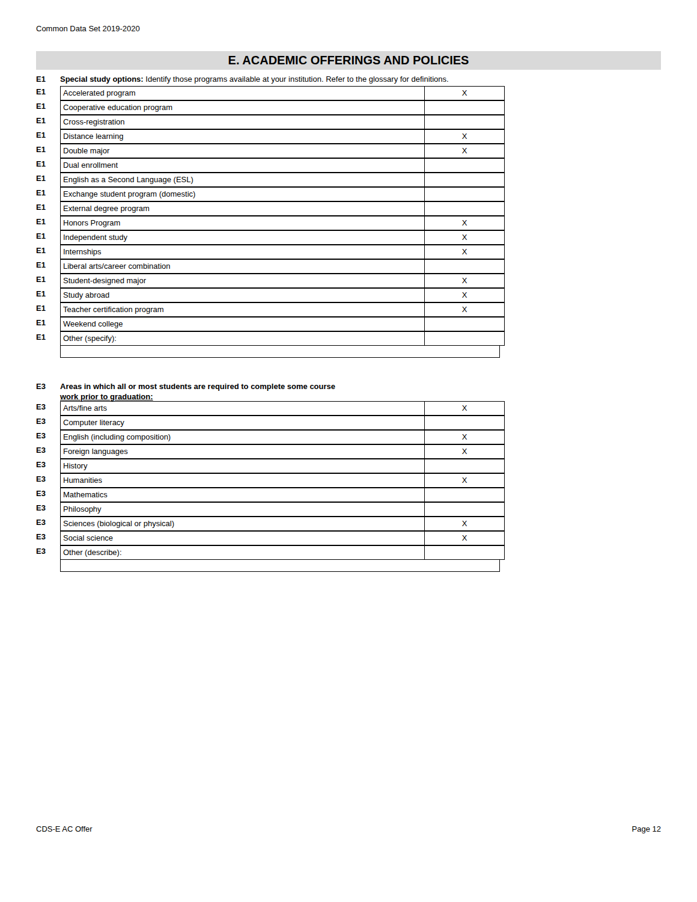Common Data Set 2019-2020
E. ACADEMIC OFFERINGS AND POLICIES
E1
Special study options: Identify those programs available at your institution. Refer to the glossary for definitions.
E1
| Accelerated program | X |
E1
| Cooperative education program | |
E1
| Cross-registration | |
E1
| Distance learning | X |
E1
| Double major | X |
E1
| Dual enrollment | |
E1
| English as a Second Language (ESL) | |
E1
| Exchange student program (domestic) | |
E1
| External degree program | |
E1
| Honors Program | X |
E1
| Independent study | X |
E1
| Internships | X |
E1
| Liberal arts/career combination | |
E1
| Student-designed major | X |
E1
| Study abroad | X |
E1
| Teacher certification program | X |
E1
| Weekend college | |
E1
| Other (specify): | |
E3
Areas in which all or most students are required to complete some course
work prior to graduation:
E3
| Arts/fine arts | X |
E3
| Computer literacy | |
E3
| English (including composition) | X |
E3
| Foreign languages | X |
E3
| History | |
E3
| Humanities | X |
E3
| Mathematics | |
E3
| Philosophy | |
E3
| Sciences (biological or physical) | X |
E3
| Social science | X |
E3
| Other (describe): | |
CDS-E AC Offer
Page 12